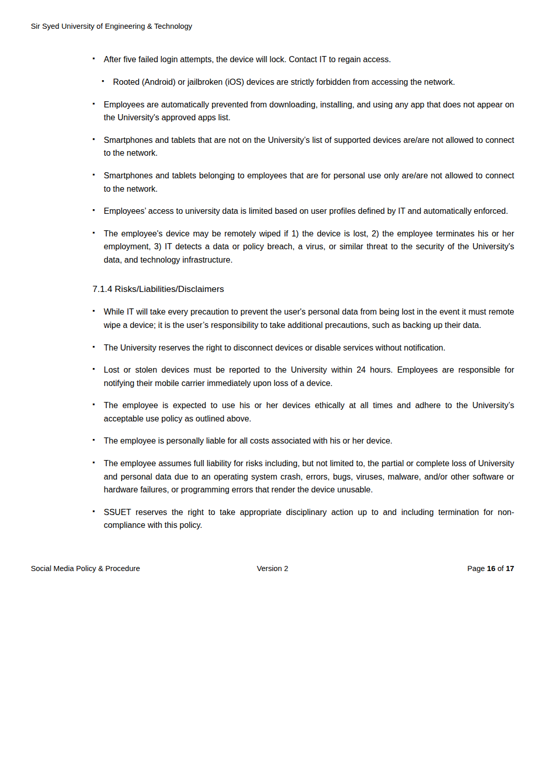Sir Syed University of Engineering & Technology
After five failed login attempts, the device will lock. Contact IT to regain access.
Rooted (Android) or jailbroken (iOS) devices are strictly forbidden from accessing the network.
Employees are automatically prevented from downloading, installing, and using any app that does not appear on the University's approved apps list.
Smartphones and tablets that are not on the University’s list of supported devices are/are not allowed to connect to the network.
Smartphones and tablets belonging to employees that are for personal use only are/are not allowed to connect to the network.
Employees’ access to university data is limited based on user profiles defined by IT and automatically enforced.
The employee's device may be remotely wiped if 1) the device is lost, 2) the employee terminates his or her employment, 3) IT detects a data or policy breach, a virus, or similar threat to the security of the University's data, and technology infrastructure.
7.1.4 Risks/Liabilities/Disclaimers
While IT will take every precaution to prevent the user's personal data from being lost in the event it must remote wipe a device; it is the user’s responsibility to take additional precautions, such as backing up their data.
The University reserves the right to disconnect devices or disable services without notification.
Lost or stolen devices must be reported to the University within 24 hours. Employees are responsible for notifying their mobile carrier immediately upon loss of a device.
The employee is expected to use his or her devices ethically at all times and adhere to the University’s acceptable use policy as outlined above.
The employee is personally liable for all costs associated with his or her device.
The employee assumes full liability for risks including, but not limited to, the partial or complete loss of University and personal data due to an operating system crash, errors, bugs, viruses, malware, and/or other software or hardware failures, or programming errors that render the device unusable.
SSUET reserves the right to take appropriate disciplinary action up to and including termination for non-compliance with this policy.
Social Media Policy & Procedure
Version 2
Page 16 of 17